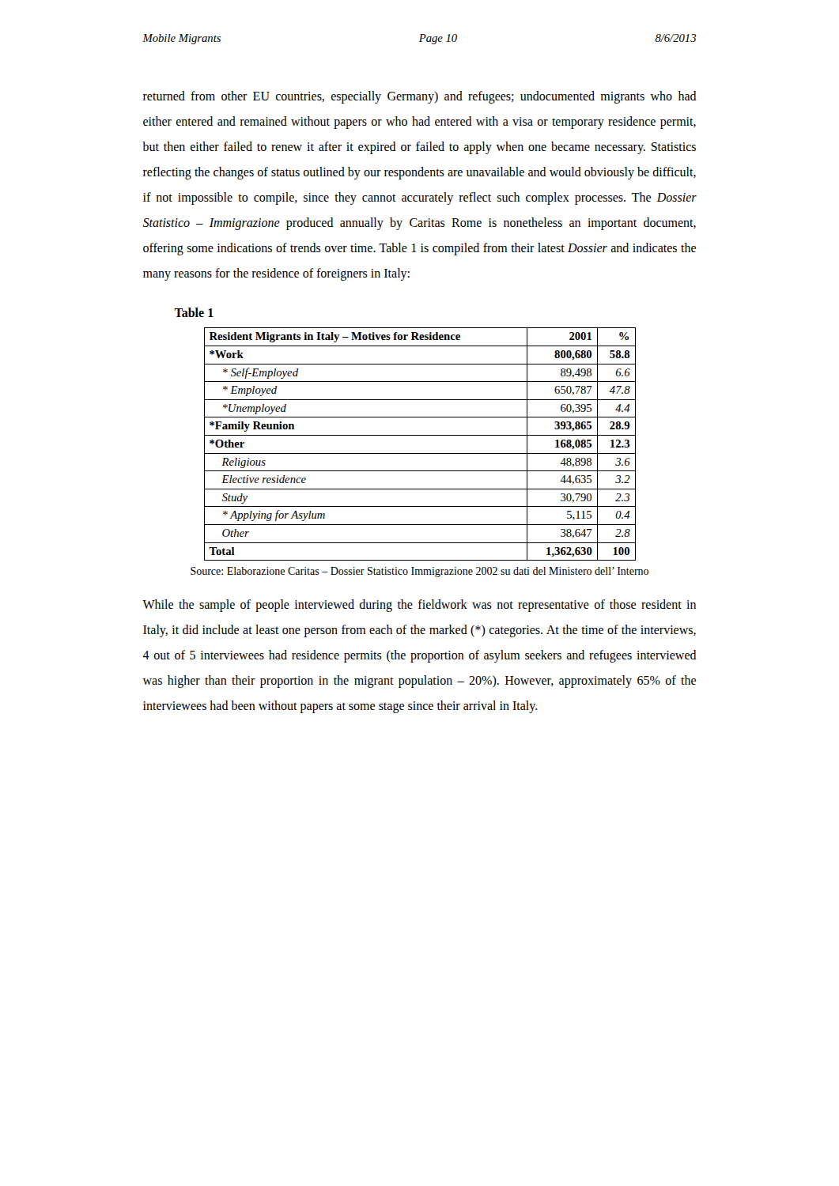Mobile Migrants Page 10 8/6/2013
returned from other EU countries, especially Germany) and refugees; undocumented migrants who had either entered and remained without papers or who had entered with a visa or temporary residence permit, but then either failed to renew it after it expired or failed to apply when one became necessary. Statistics reflecting the changes of status outlined by our respondents are unavailable and would obviously be difficult, if not impossible to compile, since they cannot accurately reflect such complex processes. The Dossier Statistico – Immigrazione produced annually by Caritas Rome is nonetheless an important document, offering some indications of trends over time. Table 1 is compiled from their latest Dossier and indicates the many reasons for the residence of foreigners in Italy:
Table 1
| Resident Migrants in Italy – Motives for Residence | 2001 | % |
| --- | --- | --- |
| *Work | 800,680 | 58.8 |
| * Self-Employed | 89,498 | 6.6 |
| * Employed | 650,787 | 47.8 |
| *Unemployed | 60,395 | 4.4 |
| *Family Reunion | 393,865 | 28.9 |
| *Other | 168,085 | 12.3 |
| Religious | 48,898 | 3.6 |
| Elective residence | 44,635 | 3.2 |
| Study | 30,790 | 2.3 |
| * Applying for Asylum | 5,115 | 0.4 |
| Other | 38,647 | 2.8 |
| Total | 1,362,630 | 100 |
Source: Elaborazione Caritas – Dossier Statistico Immigrazione 2002 su dati del Ministero dell’ Interno
While the sample of people interviewed during the fieldwork was not representative of those resident in Italy, it did include at least one person from each of the marked (*) categories. At the time of the interviews, 4 out of 5 interviewees had residence permits (the proportion of asylum seekers and refugees interviewed was higher than their proportion in the migrant population – 20%). However, approximately 65% of the interviewees had been without papers at some stage since their arrival in Italy.